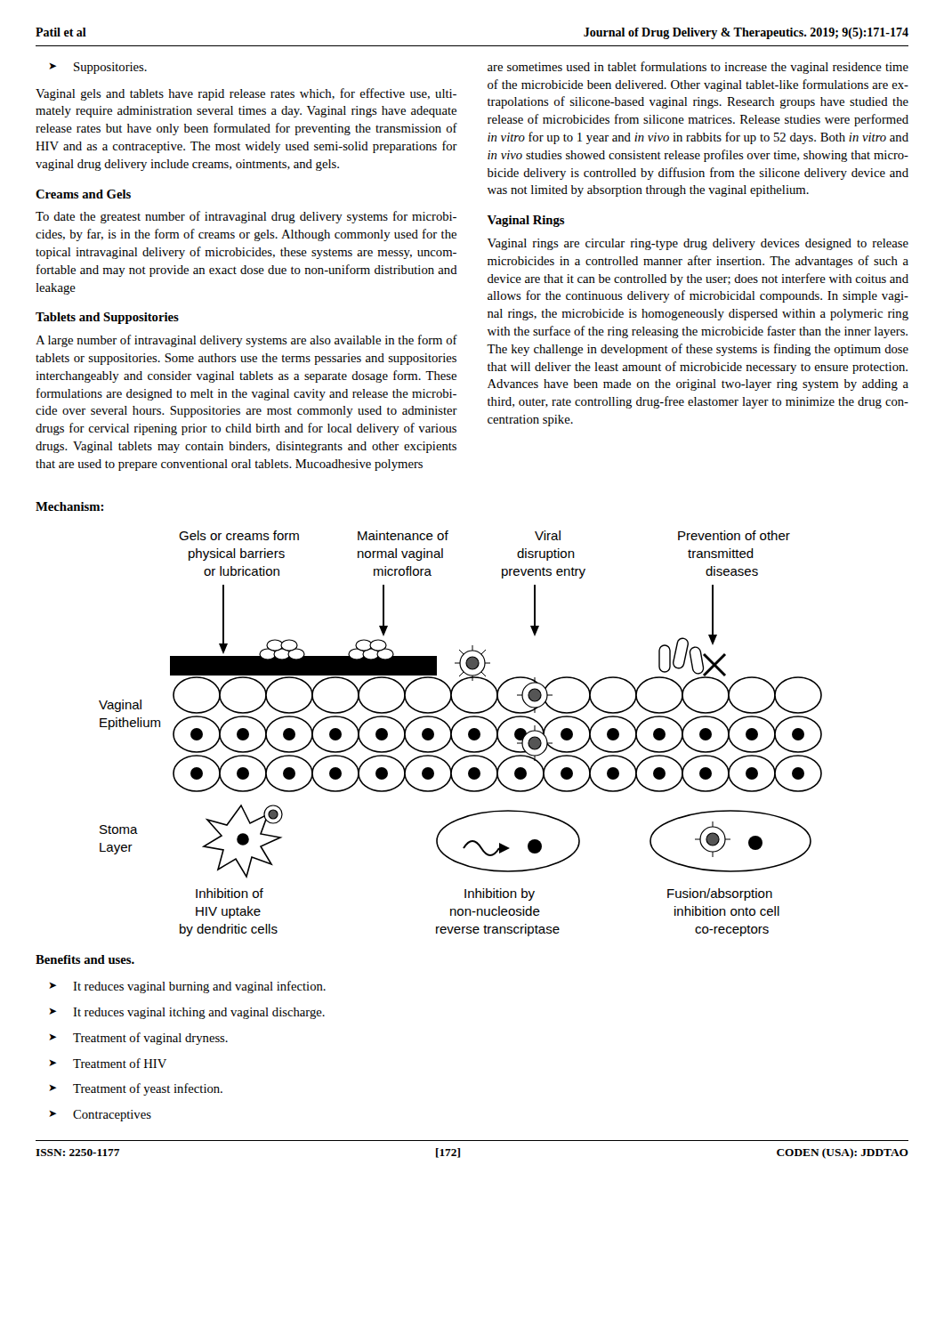Patil et al
Journal of Drug Delivery & Therapeutics. 2019; 9(5):171-174
Suppositories.
Vaginal gels and tablets have rapid release rates which, for effective use, ultimately require administration several times a day. Vaginal rings have adequate release rates but have only been formulated for preventing the transmission of HIV and as a contraceptive. The most widely used semi-solid preparations for vaginal drug delivery include creams, ointments, and gels.
Creams and Gels
To date the greatest number of intravaginal drug delivery systems for microbicides, by far, is in the form of creams or gels. Although commonly used for the topical intravaginal delivery of microbicides, these systems are messy, uncomfortable and may not provide an exact dose due to non-uniform distribution and leakage
Tablets and Suppositories
A large number of intravaginal delivery systems are also available in the form of tablets or suppositories. Some authors use the terms pessaries and suppositories interchangeably and consider vaginal tablets as a separate dosage form. These formulations are designed to melt in the vaginal cavity and release the microbicide over several hours. Suppositories are most commonly used to administer drugs for cervical ripening prior to child birth and for local delivery of various drugs. Vaginal tablets may contain binders, disintegrants and other excipients that are used to prepare conventional oral tablets. Mucoadhesive polymers
are sometimes used in tablet formulations to increase the vaginal residence time of the microbicide been delivered. Other vaginal tablet-like formulations are extrapolations of silicone-based vaginal rings. Research groups have studied the release of microbicides from silicone matrices. Release studies were performed in vitro for up to 1 year and in vivo in rabbits for up to 52 days. Both in vitro and in vivo studies showed consistent release profiles over time, showing that microbicide delivery is controlled by diffusion from the silicone delivery device and was not limited by absorption through the vaginal epithelium.
Vaginal Rings
Vaginal rings are circular ring-type drug delivery devices designed to release microbicides in a controlled manner after insertion. The advantages of such a device are that it can be controlled by the user; does not interfere with coitus and allows for the continuous delivery of microbicidal compounds. In simple vaginal rings, the microbicide is homogeneously dispersed within a polymeric ring with the surface of the ring releasing the microbicide faster than the inner layers. The key challenge in development of these systems is finding the optimum dose that will deliver the least amount of microbicide necessary to ensure protection. Advances have been made on the original two-layer ring system by adding a third, outer, rate controlling drug-free elastomer layer to minimize the drug concentration spike.
Mechanism:
Gels or creams form physical barriers or lubrication Maintenance of normal vaginal microflora Viral disruption prevents entry Prevention of other transmitted diseases Vaginal Epithelium Stoma Layer Inhibition of HIV uptake by dendritic cells Inhibition by non-nucleoside reverse transcriptase Fusion/absorption inhibition onto cell co-receptors
Benefits and uses.
It reduces vaginal burning and vaginal infection.
It reduces vaginal itching and vaginal discharge.
Treatment of vaginal dryness.
Treatment of HIV
Treatment of yeast infection.
Contraceptives
ISSN: 2250-1177
[172]
CODEN (USA): JDDTAO